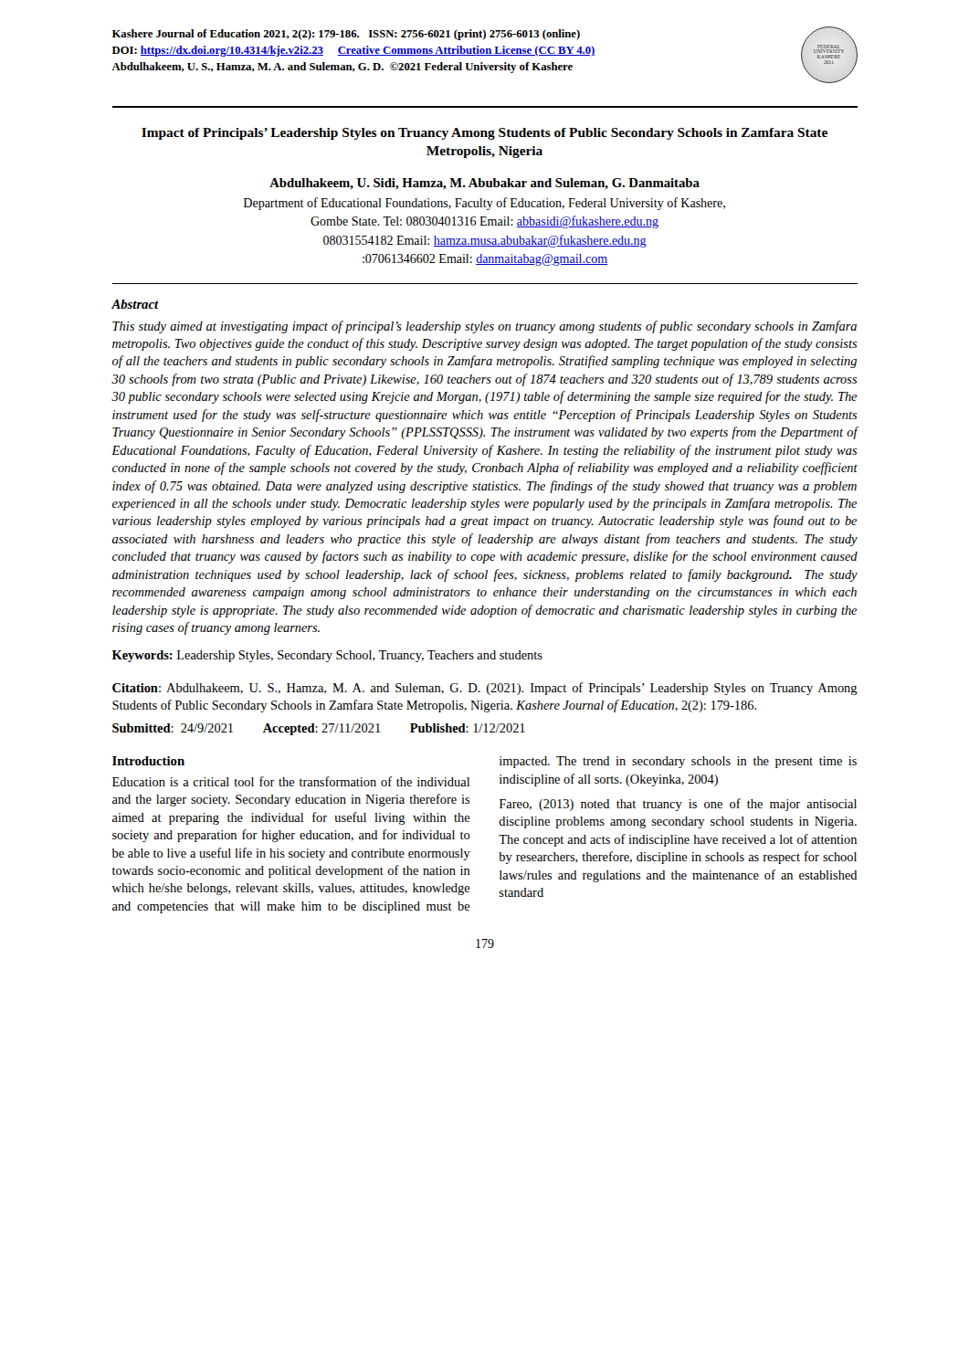FEDERAL UNIVERSITY
KASHERE
2011
Kashere Journal of Education 2021, 2(2): 179-186. ISSN: 2756-6021 (print) 2756-6013 (online)
DOI: https://dx.doi.org/10.4314/kje.v2i2.23 Creative Commons Attribution License (CC BY 4.0)
Abdulhakeem, U. S., Hamza, M. A. and Suleman, G. D. ©2021 Federal University of Kashere
Impact of Principals’ Leadership Styles on Truancy Among Students of Public Secondary Schools in Zamfara State Metropolis, Nigeria
Abdulhakeem, U. Sidi, Hamza, M. Abubakar and Suleman, G. Danmaitaba
Department of Educational Foundations, Faculty of Education, Federal University of Kashere,
Gombe State. Tel: 08030401316 Email: abbasidi@fukashere.edu.ng
08031554182 Email: hamza.musa.abubakar@fukashere.edu.ng
:07061346602 Email: danmaitabag@gmail.com
Abstract
This study aimed at investigating impact of principal’s leadership styles on truancy among students of public secondary schools in Zamfara metropolis. Two objectives guide the conduct of this study. Descriptive survey design was adopted. The target population of the study consists of all the teachers and students in public secondary schools in Zamfara metropolis. Stratified sampling technique was employed in selecting 30 schools from two strata (Public and Private) Likewise, 160 teachers out of 1874 teachers and 320 students out of 13,789 students across 30 public secondary schools were selected using Krejcie and Morgan, (1971) table of determining the sample size required for the study. The instrument used for the study was self-structure questionnaire which was entitle “Perception of Principals Leadership Styles on Students Truancy Questionnaire in Senior Secondary Schools” (PPLSSTQSSS). The instrument was validated by two experts from the Department of Educational Foundations, Faculty of Education, Federal University of Kashere. In testing the reliability of the instrument pilot study was conducted in none of the sample schools not covered by the study, Cronbach Alpha of reliability was employed and a reliability coefficient index of 0.75 was obtained. Data were analyzed using descriptive statistics. The findings of the study showed that truancy was a problem experienced in all the schools under study. Democratic leadership styles were popularly used by the principals in Zamfara metropolis. The various leadership styles employed by various principals had a great impact on truancy. Autocratic leadership style was found out to be associated with harshness and leaders who practice this style of leadership are always distant from teachers and students. The study concluded that truancy was caused by factors such as inability to cope with academic pressure, dislike for the school environment caused administration techniques used by school leadership, lack of school fees, sickness, problems related to family background. The study recommended awareness campaign among school administrators to enhance their understanding on the circumstances in which each leadership style is appropriate. The study also recommended wide adoption of democratic and charismatic leadership styles in curbing the rising cases of truancy among learners.
Keywords: Leadership Styles, Secondary School, Truancy, Teachers and students
Citation: Abdulhakeem, U. S., Hamza, M. A. and Suleman, G. D. (2021). Impact of Principals’ Leadership Styles on Truancy Among Students of Public Secondary Schools in Zamfara State Metropolis, Nigeria. Kashere Journal of Education, 2(2): 179-186.
Submitted: 24/9/2021 Accepted: 27/11/2021 Published: 1/12/2021
Introduction
Education is a critical tool for the transformation of the individual and the larger society. Secondary education in Nigeria therefore is aimed at preparing the individual for useful living within the society and preparation for higher education, and for individual to be able to live a useful life in his society and contribute enormously towards socio-economic and political development of the nation in which he/she belongs, relevant skills, values, attitudes, knowledge and competencies that will make him to be disciplined must be impacted. The trend in secondary schools in the present time is indiscipline of all sorts. (Okeyinka, 2004)
Fareo, (2013) noted that truancy is one of the major antisocial discipline problems among secondary school students in Nigeria. The concept and acts of indiscipline have received a lot of attention by researchers, therefore, discipline in schools as respect for school laws/rules and regulations and the maintenance of an established standard
179